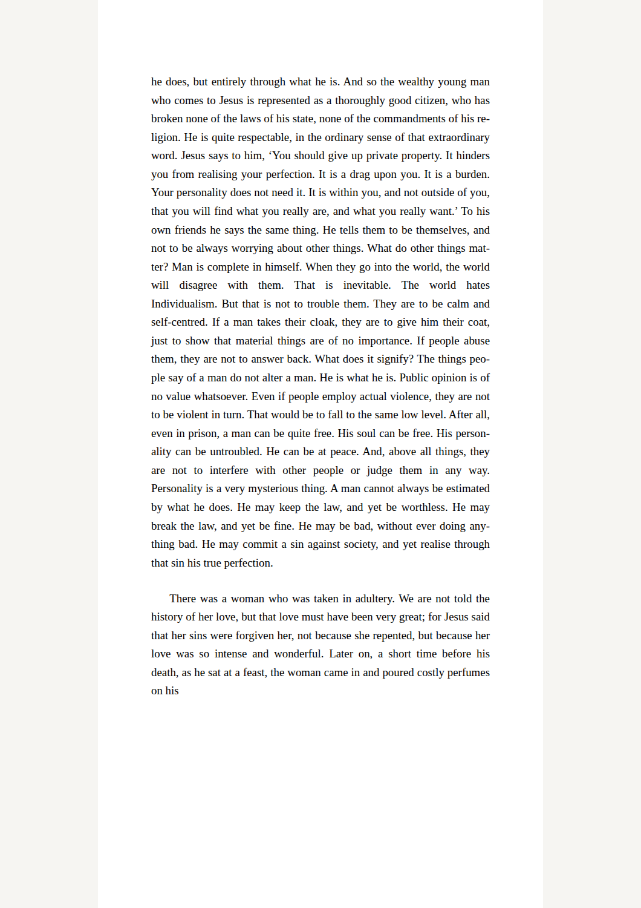he does, but entirely through what he is. And so the wealthy young man who comes to Jesus is represented as a thoroughly good citizen, who has broken none of the laws of his state, none of the commandments of his religion. He is quite respectable, in the ordinary sense of that extraordinary word. Jesus says to him, ‘You should give up private property. It hinders you from realising your perfection. It is a drag upon you. It is a burden. Your personality does not need it. It is within you, and not outside of you, that you will find what you really are, and what you really want.’ To his own friends he says the same thing. He tells them to be themselves, and not to be always worrying about other things. What do other things matter? Man is complete in himself. When they go into the world, the world will disagree with them. That is inevitable. The world hates Individualism. But that is not to trouble them. They are to be calm and self-centred. If a man takes their cloak, they are to give him their coat, just to show that material things are of no importance. If people abuse them, they are not to answer back. What does it signify? The things people say of a man do not alter a man. He is what he is. Public opinion is of no value whatsoever. Even if people employ actual violence, they are not to be violent in turn. That would be to fall to the same low level. After all, even in prison, a man can be quite free. His soul can be free. His personality can be untroubled. He can be at peace. And, above all things, they are not to interfere with other people or judge them in any way. Personality is a very mysterious thing. A man cannot always be estimated by what he does. He may keep the law, and yet be worthless. He may break the law, and yet be fine. He may be bad, without ever doing anything bad. He may commit a sin against society, and yet realise through that sin his true perfection.
There was a woman who was taken in adultery. We are not told the history of her love, but that love must have been very great; for Jesus said that her sins were forgiven her, not because she repented, but because her love was so intense and wonderful. Later on, a short time before his death, as he sat at a feast, the woman came in and poured costly perfumes on his